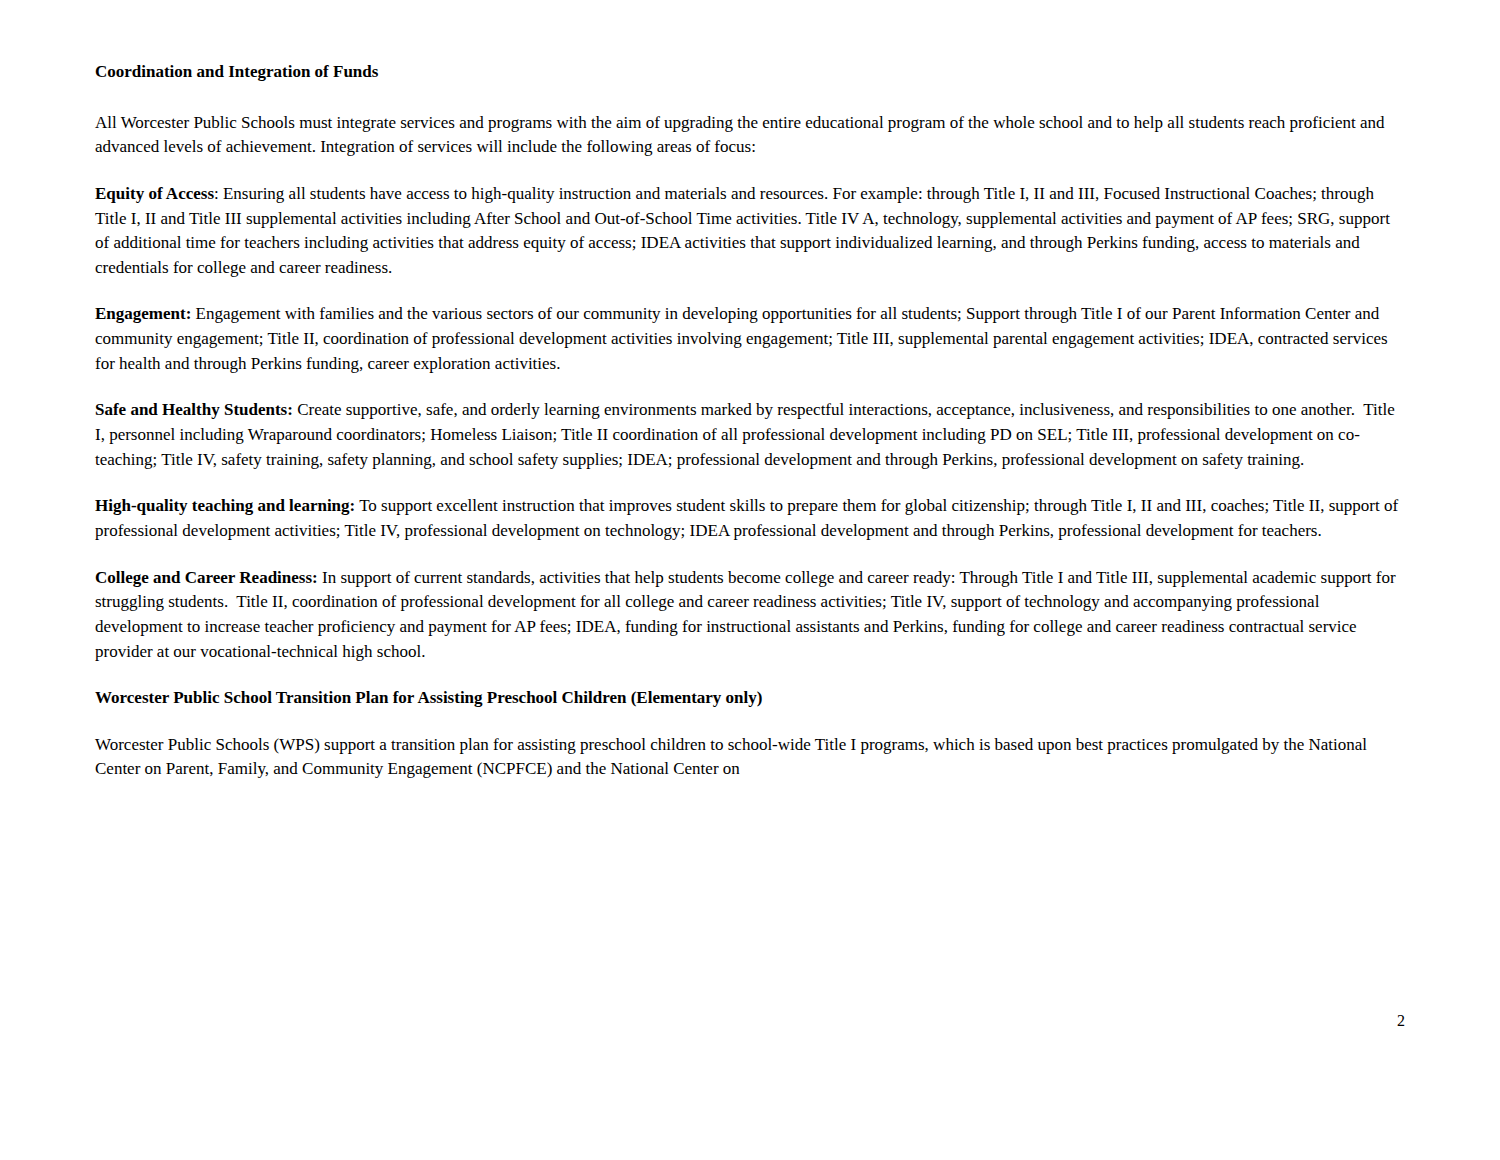Coordination and Integration of Funds
All Worcester Public Schools must integrate services and programs with the aim of upgrading the entire educational program of the whole school and to help all students reach proficient and advanced levels of achievement. Integration of services will include the following areas of focus:
Equity of Access: Ensuring all students have access to high-quality instruction and materials and resources. For example: through Title I, II and III, Focused Instructional Coaches; through Title I, II and Title III supplemental activities including After School and Out-of-School Time activities. Title IV A, technology, supplemental activities and payment of AP fees; SRG, support of additional time for teachers including activities that address equity of access; IDEA activities that support individualized learning, and through Perkins funding, access to materials and credentials for college and career readiness.
Engagement: Engagement with families and the various sectors of our community in developing opportunities for all students; Support through Title I of our Parent Information Center and community engagement; Title II, coordination of professional development activities involving engagement; Title III, supplemental parental engagement activities; IDEA, contracted services for health and through Perkins funding, career exploration activities.
Safe and Healthy Students: Create supportive, safe, and orderly learning environments marked by respectful interactions, acceptance, inclusiveness, and responsibilities to one another. Title I, personnel including Wraparound coordinators; Homeless Liaison; Title II coordination of all professional development including PD on SEL; Title III, professional development on co-teaching; Title IV, safety training, safety planning, and school safety supplies; IDEA; professional development and through Perkins, professional development on safety training.
High-quality teaching and learning: To support excellent instruction that improves student skills to prepare them for global citizenship; through Title I, II and III, coaches; Title II, support of professional development activities; Title IV, professional development on technology; IDEA professional development and through Perkins, professional development for teachers.
College and Career Readiness: In support of current standards, activities that help students become college and career ready: Through Title I and Title III, supplemental academic support for struggling students. Title II, coordination of professional development for all college and career readiness activities; Title IV, support of technology and accompanying professional development to increase teacher proficiency and payment for AP fees; IDEA, funding for instructional assistants and Perkins, funding for college and career readiness contractual service provider at our vocational-technical high school.
Worcester Public School Transition Plan for Assisting Preschool Children (Elementary only)
Worcester Public Schools (WPS) support a transition plan for assisting preschool children to school-wide Title I programs, which is based upon best practices promulgated by the National Center on Parent, Family, and Community Engagement (NCPFCE) and the National Center on
2